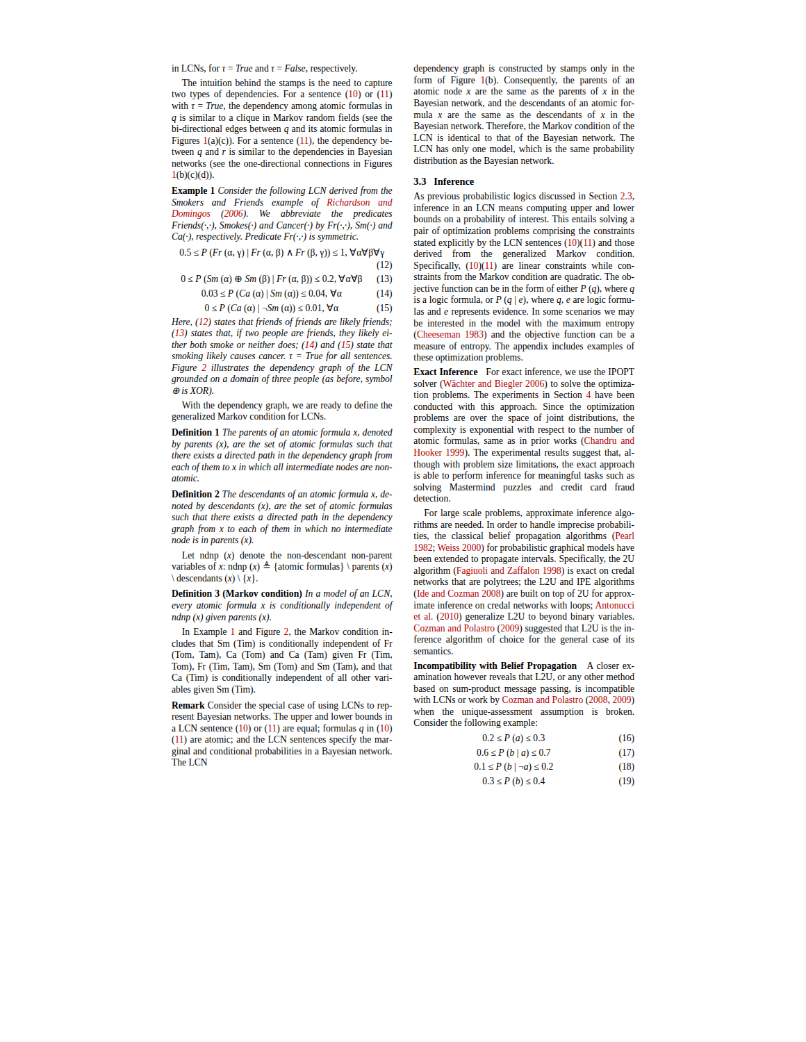in LCNs, for τ = True and τ = False, respectively.
The intuition behind the stamps is the need to capture two types of dependencies. For a sentence (10) or (11) with τ = True, the dependency among atomic formulas in q is similar to a clique in Markov random fields (see the bi-directional edges between q and its atomic formulas in Figures 1(a)(c)). For a sentence (11), the dependency between q and r is similar to the dependencies in Bayesian networks (see the one-directional connections in Figures 1(b)(c)(d)).
Example 1 Consider the following LCN derived from the Smokers and Friends example of Richardson and Domingos (2006). We abbreviate the predicates Friends(·,·), Smokes(·) and Cancer(·) by Fr(·,·), Sm(·) and Ca(·), respectively. Predicate Fr(·,·) is symmetric.
| 0.5 ≤ P ( Fr (α, γ) / Fr (α, β) ∧ Fr (β, γ)) ≤ 1, ∀α∀β∀γ |
| (12) |
| 0 ≤ P ( Sm (α) ⊕ Sm (β) / Fr (α, β)) ≤ 0.2, ∀α∀β | (13) |
| 0.03 ≤ P ( Ca (α) / Sm (α)) ≤ 0.04, ∀α | (14) |
| 0 ≤ P ( Ca (α) / ¬ Sm (α)) ≤ 0.01, ∀α | (15) |
Here, (12) states that friends of friends are likely friends; (13) states that, if two people are friends, they likely either both smoke or neither does; (14) and (15) state that smoking likely causes cancer. τ = True for all sentences. Figure 2 illustrates the dependency graph of the LCN grounded on a domain of three people (as before, symbol ⊕ is XOR).
With the dependency graph, we are ready to define the generalized Markov condition for LCNs.
Definition 1 The parents of an atomic formula x, denoted by parents (x), are the set of atomic formulas such that there exists a directed path in the dependency graph from each of them to x in which all intermediate nodes are non-atomic.
Definition 2 The descendants of an atomic formula x, denoted by descendants (x), are the set of atomic formulas such that there exists a directed path in the dependency graph from x to each of them in which no intermediate node is in parents (x).
Let ndnp (x) denote the non-descendant non-parent variables of x: ndnp (x) ≜ {atomic formulas} \ parents (x) \ descendants (x) \ {x}.
Definition 3 (Markov condition) In a model of an LCN, every atomic formula x is conditionally independent of ndnp (x) given parents (x).
In Example 1 and Figure 2, the Markov condition includes that Sm (Tim) is conditionally independent of Fr (Tom, Tam), Ca (Tom) and Ca (Tam) given Fr (Tim, Tom), Fr (Tim, Tam), Sm (Tom) and Sm (Tam), and that Ca (Tim) is conditionally independent of all other variables given Sm (Tim).
Remark Consider the special case of using LCNs to represent Bayesian networks. The upper and lower bounds in a LCN sentence (10) or (11) are equal; formulas q in (10)(11) are atomic; and the LCN sentences specify the marginal and conditional probabilities in a Bayesian network. The LCN
dependency graph is constructed by stamps only in the form of Figure 1(b). Consequently, the parents of an atomic node x are the same as the parents of x in the Bayesian network, and the descendants of an atomic formula x are the same as the descendants of x in the Bayesian network. Therefore, the Markov condition of the LCN is identical to that of the Bayesian network. The LCN has only one model, which is the same probability distribution as the Bayesian network.
3.3 Inference
As previous probabilistic logics discussed in Section 2.3, inference in an LCN means computing upper and lower bounds on a probability of interest. This entails solving a pair of optimization problems comprising the constraints stated explicitly by the LCN sentences (10)(11) and those derived from the generalized Markov condition. Specifically, (10)(11) are linear constraints while constraints from the Markov condition are quadratic. The objective function can be in the form of either P (q), where q is a logic formula, or P (q | e), where q, e are logic formulas and e represents evidence. In some scenarios we may be interested in the model with the maximum entropy (Cheeseman 1983) and the objective function can be a measure of entropy. The appendix includes examples of these optimization problems.
Exact Inference For exact inference, we use the IPOPT solver (Wächter and Biegler 2006) to solve the optimization problems. The experiments in Section 4 have been conducted with this approach. Since the optimization problems are over the space of joint distributions, the complexity is exponential with respect to the number of atomic formulas, same as in prior works (Chandru and Hooker 1999). The experimental results suggest that, although with problem size limitations, the exact approach is able to perform inference for meaningful tasks such as solving Mastermind puzzles and credit card fraud detection.
For large scale problems, approximate inference algorithms are needed. In order to handle imprecise probabilities, the classical belief propagation algorithms (Pearl 1982; Weiss 2000) for probabilistic graphical models have been extended to propagate intervals. Specifically, the 2U algorithm (Fagiuoli and Zaffalon 1998) is exact on credal networks that are polytrees; the L2U and IPE algorithms (Ide and Cozman 2008) are built on top of 2U for approximate inference on credal networks with loops; Antonucci et al. (2010) generalize L2U to beyond binary variables. Cozman and Polastro (2009) suggested that L2U is the inference algorithm of choice for the general case of its semantics.
Incompatibility with Belief Propagation A closer examination however reveals that L2U, or any other method based on sum-product message passing, is incompatible with LCNs or work by Cozman and Polastro (2008, 2009) when the unique-assessment assumption is broken. Consider the following example:
| 0.2 ≤ P ( a ) ≤ 0.3 | (16) |
| 0.6 ≤ P ( b / a ) ≤ 0.7 | (17) |
| 0.1 ≤ P ( b / ¬ a ) ≤ 0.2 | (18) |
| 0.3 ≤ P ( b ) ≤ 0.4 | (19) |